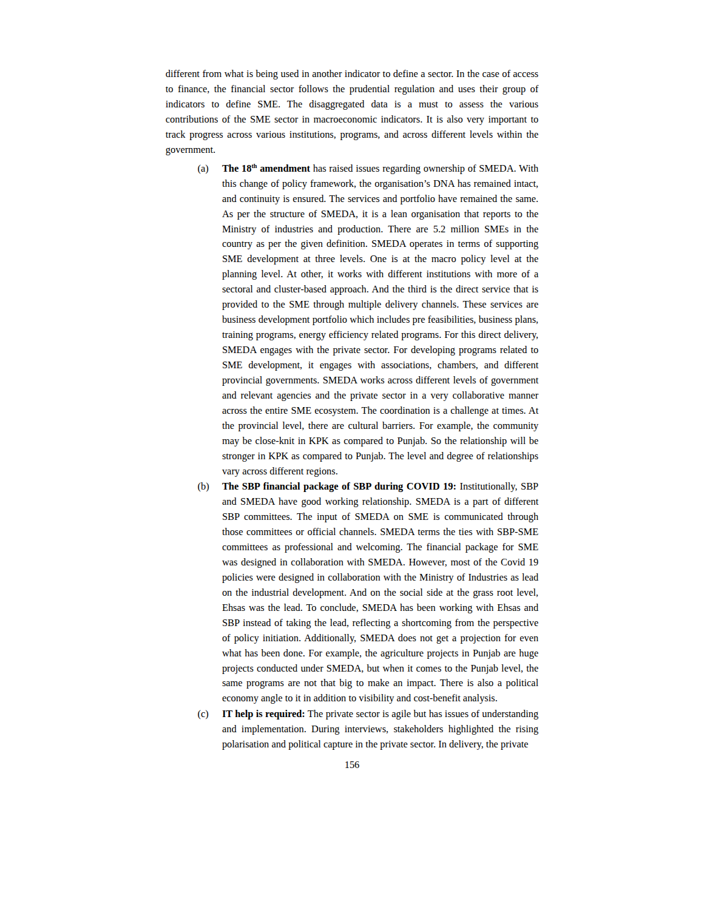different from what is being used in another indicator to define a sector. In the case of access to finance, the financial sector follows the prudential regulation and uses their group of indicators to define SME. The disaggregated data is a must to assess the various contributions of the SME sector in macroeconomic indicators. It is also very important to track progress across various institutions, programs, and across different levels within the government.
(a) The 18th amendment has raised issues regarding ownership of SMEDA. With this change of policy framework, the organisation’s DNA has remained intact, and continuity is ensured. The services and portfolio have remained the same. As per the structure of SMEDA, it is a lean organisation that reports to the Ministry of industries and production. There are 5.2 million SMEs in the country as per the given definition. SMEDA operates in terms of supporting SME development at three levels. One is at the macro policy level at the planning level. At other, it works with different institutions with more of a sectoral and cluster-based approach. And the third is the direct service that is provided to the SME through multiple delivery channels. These services are business development portfolio which includes pre feasibilities, business plans, training programs, energy efficiency related programs. For this direct delivery, SMEDA engages with the private sector. For developing programs related to SME development, it engages with associations, chambers, and different provincial governments. SMEDA works across different levels of government and relevant agencies and the private sector in a very collaborative manner across the entire SME ecosystem. The coordination is a challenge at times. At the provincial level, there are cultural barriers. For example, the community may be close-knit in KPK as compared to Punjab. So the relationship will be stronger in KPK as compared to Punjab. The level and degree of relationships vary across different regions.
(b) The SBP financial package of SBP during COVID 19: Institutionally, SBP and SMEDA have good working relationship. SMEDA is a part of different SBP committees. The input of SMEDA on SME is communicated through those committees or official channels. SMEDA terms the ties with SBP-SME committees as professional and welcoming. The financial package for SME was designed in collaboration with SMEDA. However, most of the Covid 19 policies were designed in collaboration with the Ministry of Industries as lead on the industrial development. And on the social side at the grass root level, Ehsas was the lead. To conclude, SMEDA has been working with Ehsas and SBP instead of taking the lead, reflecting a shortcoming from the perspective of policy initiation. Additionally, SMEDA does not get a projection for even what has been done. For example, the agriculture projects in Punjab are huge projects conducted under SMEDA, but when it comes to the Punjab level, the same programs are not that big to make an impact. There is also a political economy angle to it in addition to visibility and cost-benefit analysis.
(c) IT help is required: The private sector is agile but has issues of understanding and implementation. During interviews, stakeholders highlighted the rising polarisation and political capture in the private sector. In delivery, the private
156